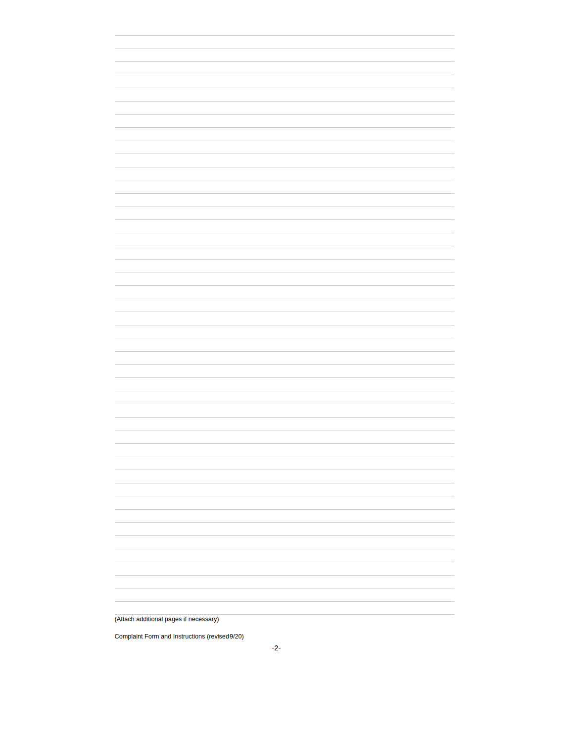(Attach additional pages if necessary)
Complaint Form and Instructions (revised 9/20)
-2-